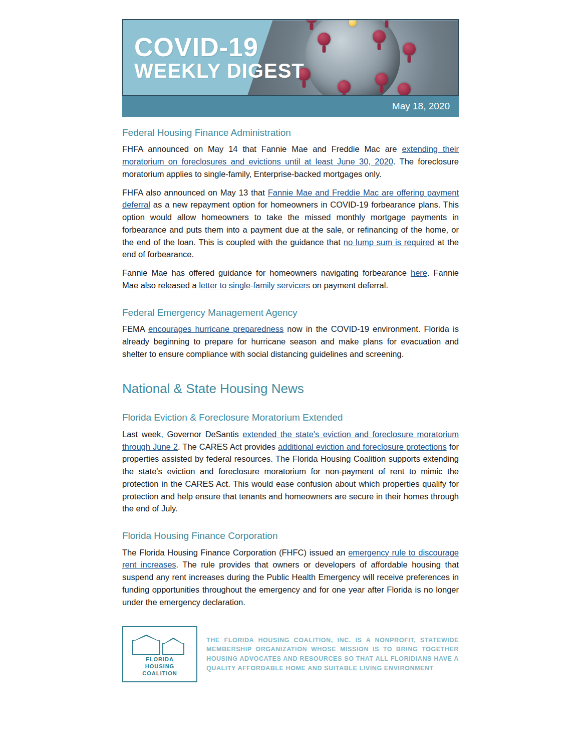COVID-19
WEEKLY DIGEST
May 18, 2020
Federal Housing Finance Administration
FHFA announced on May 14 that Fannie Mae and Freddie Mac are extending their moratorium on foreclosures and evictions until at least June 30, 2020. The foreclosure moratorium applies to single-family, Enterprise-backed mortgages only.
FHFA also announced on May 13 that Fannie Mae and Freddie Mac are offering payment deferral as a new repayment option for homeowners in COVID-19 forbearance plans. This option would allow homeowners to take the missed monthly mortgage payments in forbearance and puts them into a payment due at the sale, or refinancing of the home, or the end of the loan. This is coupled with the guidance that no lump sum is required at the end of forbearance.
Fannie Mae has offered guidance for homeowners navigating forbearance here. Fannie Mae also released a letter to single-family servicers on payment deferral.
Federal Emergency Management Agency
FEMA encourages hurricane preparedness now in the COVID-19 environment. Florida is already beginning to prepare for hurricane season and make plans for evacuation and shelter to ensure compliance with social distancing guidelines and screening.
National & State Housing News
Florida Eviction & Foreclosure Moratorium Extended
Last week, Governor DeSantis extended the state's eviction and foreclosure moratorium through June 2. The CARES Act provides additional eviction and foreclosure protections for properties assisted by federal resources. The Florida Housing Coalition supports extending the state's eviction and foreclosure moratorium for non-payment of rent to mimic the protection in the CARES Act. This would ease confusion about which properties qualify for protection and help ensure that tenants and homeowners are secure in their homes through the end of July.
Florida Housing Finance Corporation
The Florida Housing Finance Corporation (FHFC) issued an emergency rule to discourage rent increases. The rule provides that owners or developers of affordable housing that suspend any rent increases during the Public Health Emergency will receive preferences in funding opportunities throughout the emergency and for one year after Florida is no longer under the emergency declaration.
FLORIDA
HOUSING
COALITION
THE FLORIDA HOUSING COALITION, INC. IS A NONPROFIT, STATEWIDE MEMBERSHIP ORGANIZATION WHOSE MISSION IS TO BRING TOGETHER HOUSING ADVOCATES AND RESOURCES SO THAT ALL FLORIDIANS HAVE A QUALITY AFFORDABLE HOME AND SUITABLE LIVING ENVIRONMENT